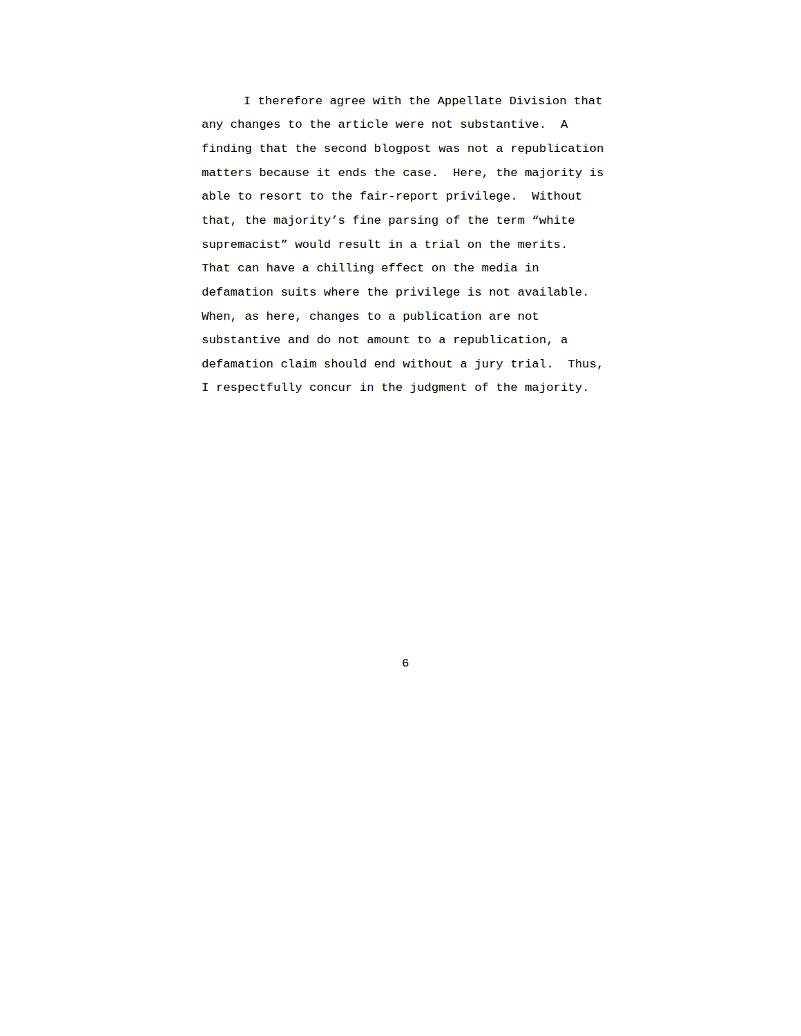I therefore agree with the Appellate Division that any changes to the article were not substantive. A finding that the second blogpost was not a republication matters because it ends the case. Here, the majority is able to resort to the fair-report privilege. Without that, the majority’s fine parsing of the term “white supremacist” would result in a trial on the merits. That can have a chilling effect on the media in defamation suits where the privilege is not available. When, as here, changes to a publication are not substantive and do not amount to a republication, a defamation claim should end without a jury trial. Thus, I respectfully concur in the judgment of the majority.
6